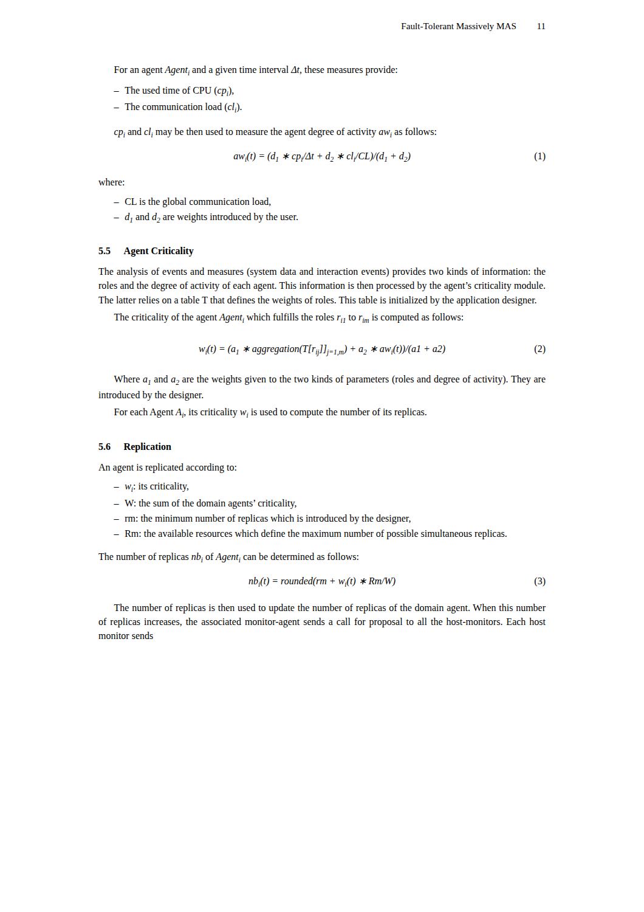Fault-Tolerant Massively MAS 11
For an agent Agenti and a given time interval Δt, these measures provide:
The used time of CPU (cpi),
The communication load (cli).
cpi and cli may be then used to measure the agent degree of activity awi as follows:
awi(t) = (d1 ∗ cpi/Δt + d2 ∗ cli/CL)/(d1 + d2)
(1)
where:
CL is the global communication load,
d1 and d2 are weights introduced by the user.
5.5 Agent Criticality
The analysis of events and measures (system data and interaction events) provides two kinds of information: the roles and the degree of activity of each agent. This information is then processed by the agent’s criticality module. The latter relies on a table T that defines the weights of roles. This table is initialized by the application designer.
The criticality of the agent Agenti which fulfills the roles ri1 to rim is computed as follows:
wi(t) = (a1 ∗ aggregation(T[rij]]j=1,m) + a2 ∗ awi(t))/(a1 + a2)
(2)
Where a1 and a2 are the weights given to the two kinds of parameters (roles and degree of activity). They are introduced by the designer.
For each Agent Ai, its criticality wi is used to compute the number of its replicas.
5.6 Replication
An agent is replicated according to:
wi: its criticality,
W: the sum of the domain agents’ criticality,
rm: the minimum number of replicas which is introduced by the designer,
Rm: the available resources which define the maximum number of possible simultaneous replicas.
The number of replicas nbi of Agenti can be determined as follows:
nbi(t) = rounded(rm + wi(t) ∗ Rm/W)
(3)
The number of replicas is then used to update the number of replicas of the domain agent. When this number of replicas increases, the associated monitor-agent sends a call for proposal to all the host-monitors. Each host monitor sends